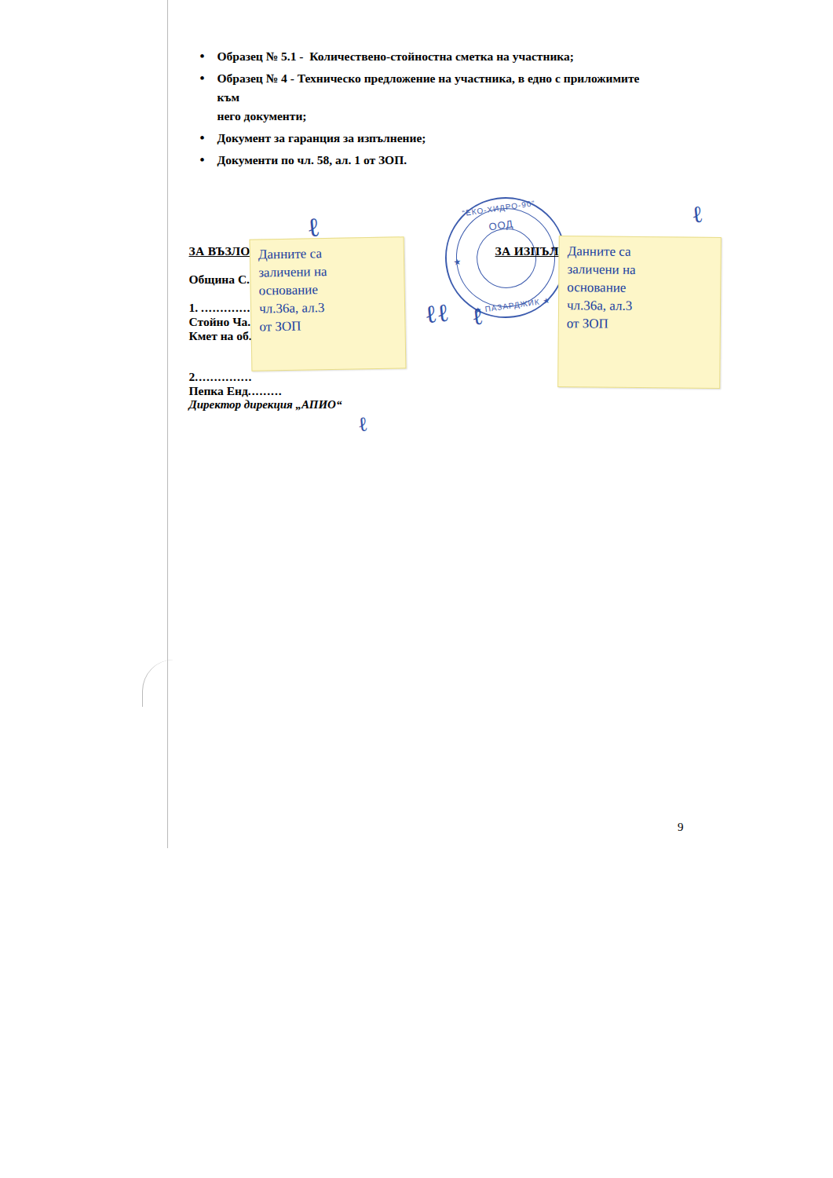Образец № 5.1 - Количествено-стойностна сметка на участника;
Образец № 4 - Техническо предложение на участника, в едно с приложимите към него документи;
Документ за гаранция за изпълнение;
Документи по чл. 58, ал. 1 от ЗОП.
“ЕКО-ХИДРО-90”
ООД
★
★
★ ПАЗАРДЖИК ★
ЗА ВЪЗЛОЖИТЕЛЯ:
Община С..........
1. ...............
Стойно Ча.........
Кмет на об.........
2...............
Пепка Енд.........
Директор дирекция „АПИО“
ЗА ИЗПЪЛНИТЕЛЯ:
ℓ
ℓℓ
ℓ
ℓ
ℓ
ℓ
Данните са
заличени на
основание
чл.36а, ал.3
от ЗОП
Данните са
заличени на
основание
чл.36а, ал.3
от ЗОП
9